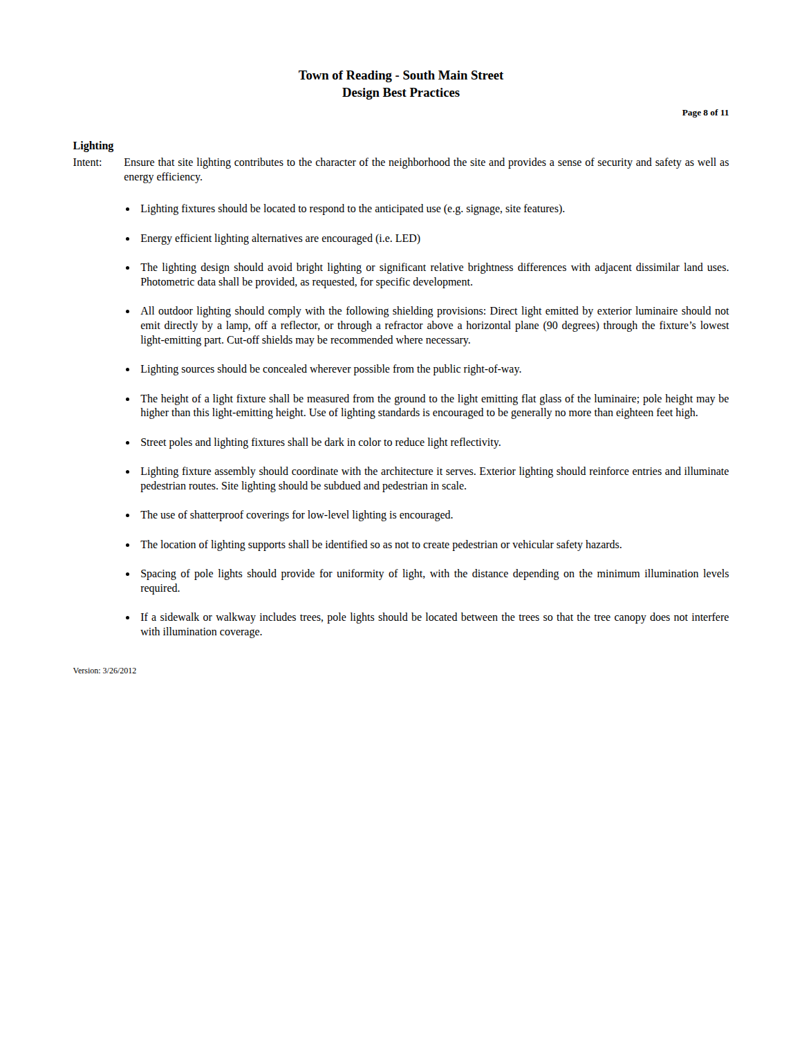Town of Reading - South Main Street
Design Best Practices
Page 8 of 11
Lighting
Intent: Ensure that site lighting contributes to the character of the neighborhood the site and provides a sense of security and safety as well as energy efficiency.
Lighting fixtures should be located to respond to the anticipated use (e.g. signage, site features).
Energy efficient lighting alternatives are encouraged (i.e. LED)
The lighting design should avoid bright lighting or significant relative brightness differences with adjacent dissimilar land uses. Photometric data shall be provided, as requested, for specific development.
All outdoor lighting should comply with the following shielding provisions: Direct light emitted by exterior luminaire should not emit directly by a lamp, off a reflector, or through a refractor above a horizontal plane (90 degrees) through the fixture’s lowest light-emitting part. Cut-off shields may be recommended where necessary.
Lighting sources should be concealed wherever possible from the public right-of-way.
The height of a light fixture shall be measured from the ground to the light emitting flat glass of the luminaire; pole height may be higher than this light-emitting height. Use of lighting standards is encouraged to be generally no more than eighteen feet high.
Street poles and lighting fixtures shall be dark in color to reduce light reflectivity.
Lighting fixture assembly should coordinate with the architecture it serves. Exterior lighting should reinforce entries and illuminate pedestrian routes. Site lighting should be subdued and pedestrian in scale.
The use of shatterproof coverings for low-level lighting is encouraged.
The location of lighting supports shall be identified so as not to create pedestrian or vehicular safety hazards.
Spacing of pole lights should provide for uniformity of light, with the distance depending on the minimum illumination levels required.
If a sidewalk or walkway includes trees, pole lights should be located between the trees so that the tree canopy does not interfere with illumination coverage.
Version: 3/26/2012